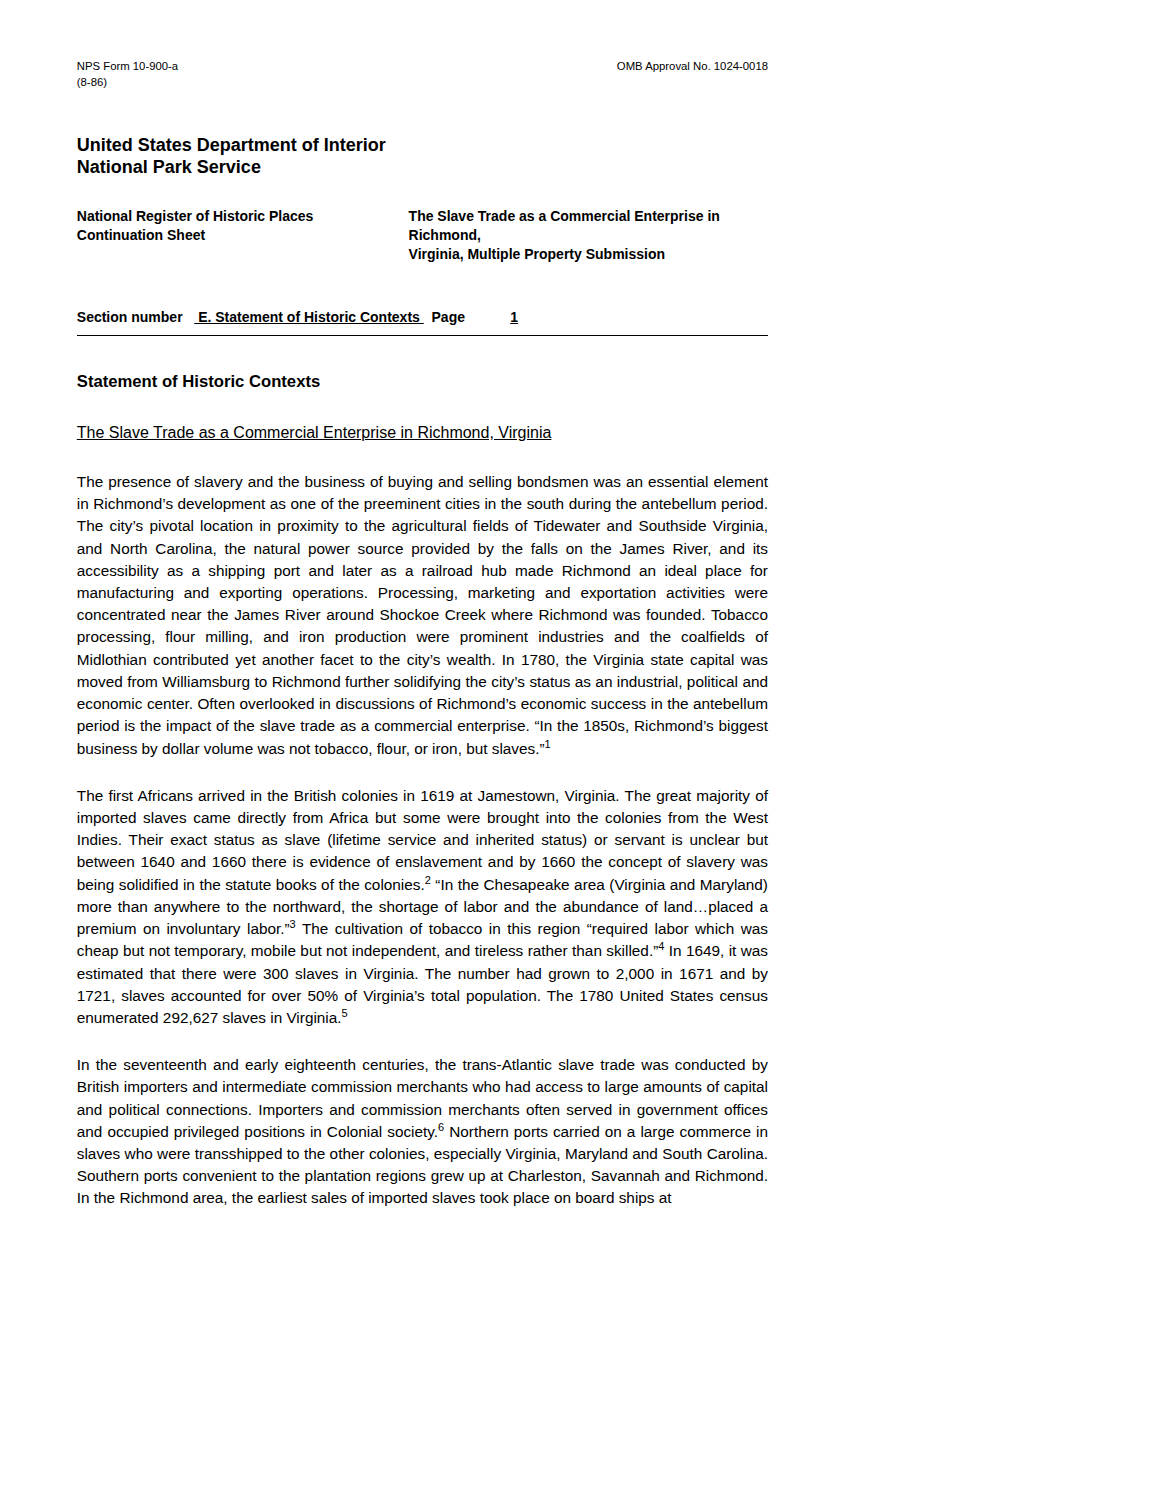NPS Form 10-900-a
(8-86)
OMB Approval No. 1024-0018
United States Department of Interior
National Park Service
National Register of Historic Places
Continuation Sheet
The Slave Trade as a Commercial Enterprise in Richmond,
Virginia, Multiple Property Submission
Section number E. Statement of Historic Contexts Page 1
Statement of Historic Contexts
The Slave Trade as a Commercial Enterprise in Richmond, Virginia
The presence of slavery and the business of buying and selling bondsmen was an essential element in Richmond’s development as one of the preeminent cities in the south during the antebellum period. The city’s pivotal location in proximity to the agricultural fields of Tidewater and Southside Virginia, and North Carolina, the natural power source provided by the falls on the James River, and its accessibility as a shipping port and later as a railroad hub made Richmond an ideal place for manufacturing and exporting operations. Processing, marketing and exportation activities were concentrated near the James River around Shockoe Creek where Richmond was founded. Tobacco processing, flour milling, and iron production were prominent industries and the coalfields of Midlothian contributed yet another facet to the city’s wealth. In 1780, the Virginia state capital was moved from Williamsburg to Richmond further solidifying the city’s status as an industrial, political and economic center. Often overlooked in discussions of Richmond’s economic success in the antebellum period is the impact of the slave trade as a commercial enterprise. “In the 1850s, Richmond’s biggest business by dollar volume was not tobacco, flour, or iron, but slaves.”1
The first Africans arrived in the British colonies in 1619 at Jamestown, Virginia. The great majority of imported slaves came directly from Africa but some were brought into the colonies from the West Indies. Their exact status as slave (lifetime service and inherited status) or servant is unclear but between 1640 and 1660 there is evidence of enslavement and by 1660 the concept of slavery was being solidified in the statute books of the colonies.2 “In the Chesapeake area (Virginia and Maryland) more than anywhere to the northward, the shortage of labor and the abundance of land…placed a premium on involuntary labor.”3 The cultivation of tobacco in this region “required labor which was cheap but not temporary, mobile but not independent, and tireless rather than skilled.”4 In 1649, it was estimated that there were 300 slaves in Virginia. The number had grown to 2,000 in 1671 and by 1721, slaves accounted for over 50% of Virginia’s total population. The 1780 United States census enumerated 292,627 slaves in Virginia.5
In the seventeenth and early eighteenth centuries, the trans-Atlantic slave trade was conducted by British importers and intermediate commission merchants who had access to large amounts of capital and political connections. Importers and commission merchants often served in government offices and occupied privileged positions in Colonial society.6 Northern ports carried on a large commerce in slaves who were transshipped to the other colonies, especially Virginia, Maryland and South Carolina. Southern ports convenient to the plantation regions grew up at Charleston, Savannah and Richmond. In the Richmond area, the earliest sales of imported slaves took place on board ships at